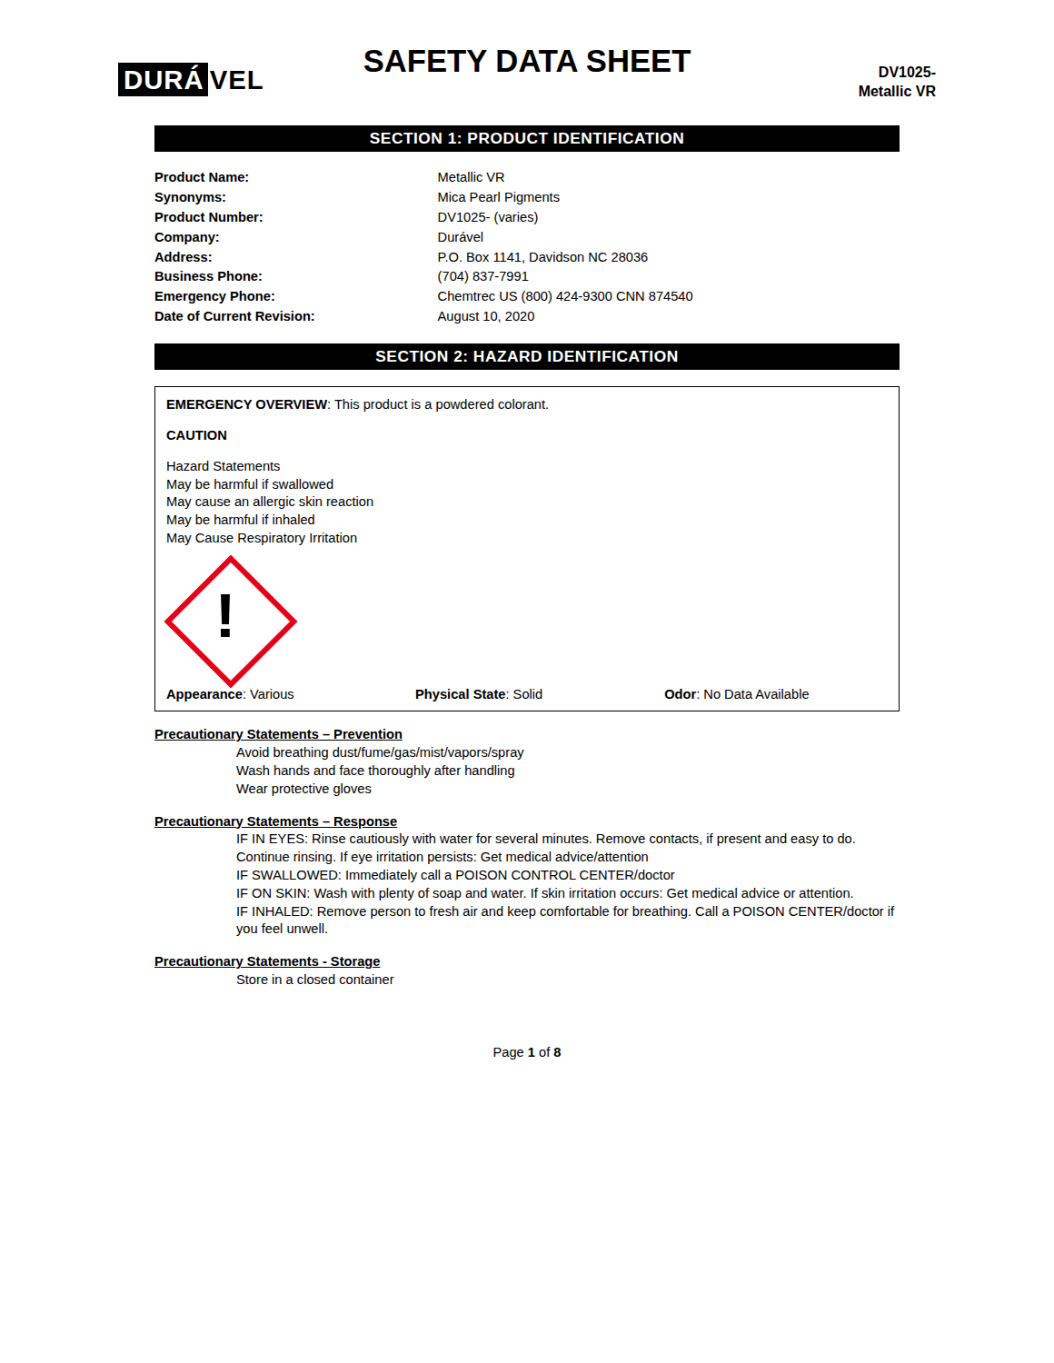DURÁ VEL
SAFETY DATA SHEET
DV1025-
Metallic VR
SECTION 1: PRODUCT IDENTIFICATION
| Product Name: | Metallic VR |
| Synonyms: | Mica Pearl Pigments |
| Product Number: | DV1025- (varies) |
| Company: | Durável |
| Address: | P.O. Box 1141, Davidson NC 28036 |
| Business Phone: | (704) 837-7991 |
| Emergency Phone: | Chemtrec US (800) 424-9300 CNN 874540 |
| Date of Current Revision: | August 10, 2020 |
SECTION 2: HAZARD IDENTIFICATION
EMERGENCY OVERVIEW: This product is a powdered colorant.
CAUTION
Hazard Statements
May be harmful if swallowed
May cause an allergic skin reaction
May be harmful if inhaled
May Cause Respiratory Irritation
!
Appearance: Various Physical State: Solid Odor: No Data Available
Precautionary Statements – Prevention
Avoid breathing dust/fume/gas/mist/vapors/spray
Wash hands and face thoroughly after handling
Wear protective gloves
Precautionary Statements – Response
IF IN EYES: Rinse cautiously with water for several minutes. Remove contacts, if present and easy to do. Continue rinsing. If eye irritation persists: Get medical advice/attention
IF SWALLOWED: Immediately call a POISON CONTROL CENTER/doctor
IF ON SKIN: Wash with plenty of soap and water. If skin irritation occurs: Get medical advice or attention.
IF INHALED: Remove person to fresh air and keep comfortable for breathing. Call a POISON CENTER/doctor if you feel unwell.
Precautionary Statements - Storage
Store in a closed container
Page 1 of 8